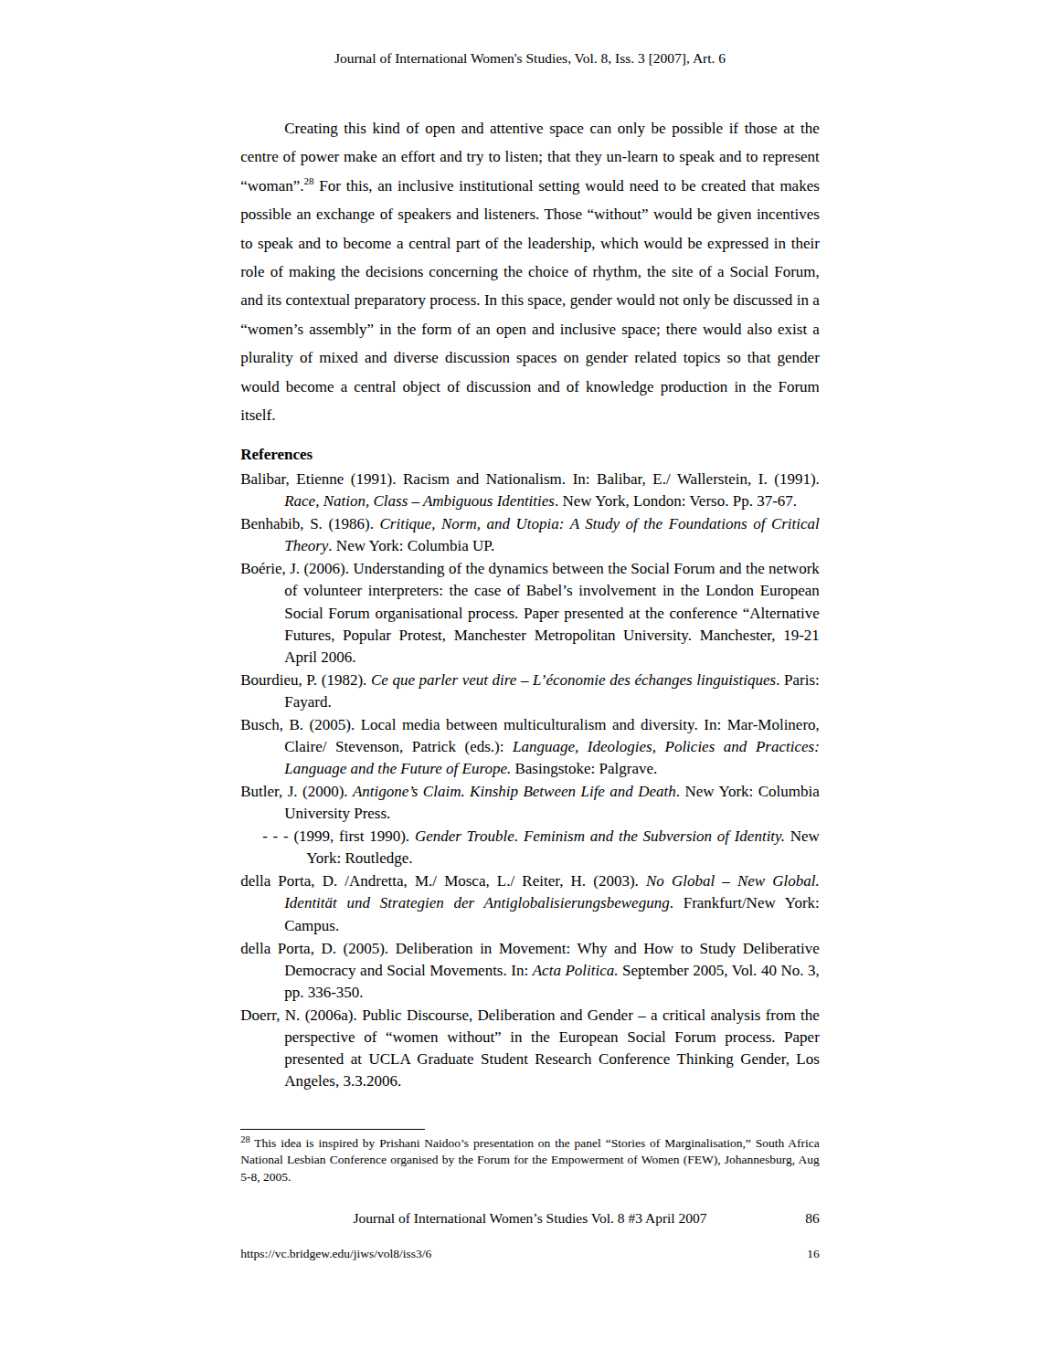Journal of International Women's Studies, Vol. 8, Iss. 3 [2007], Art. 6
Creating this kind of open and attentive space can only be possible if those at the centre of power make an effort and try to listen; that they un-learn to speak and to represent “woman”.28 For this, an inclusive institutional setting would need to be created that makes possible an exchange of speakers and listeners. Those “without” would be given incentives to speak and to become a central part of the leadership, which would be expressed in their role of making the decisions concerning the choice of rhythm, the site of a Social Forum, and its contextual preparatory process. In this space, gender would not only be discussed in a “women’s assembly” in the form of an open and inclusive space; there would also exist a plurality of mixed and diverse discussion spaces on gender related topics so that gender would become a central object of discussion and of knowledge production in the Forum itself.
References
Balibar, Etienne (1991). Racism and Nationalism. In: Balibar, E./ Wallerstein, I. (1991). Race, Nation, Class – Ambiguous Identities. New York, London: Verso. Pp. 37-67.
Benhabib, S. (1986). Critique, Norm, and Utopia: A Study of the Foundations of Critical Theory. New York: Columbia UP.
Boérie, J. (2006). Understanding of the dynamics between the Social Forum and the network of volunteer interpreters: the case of Babel’s involvement in the London European Social Forum organisational process. Paper presented at the conference “Alternative Futures, Popular Protest, Manchester Metropolitan University. Manchester, 19-21 April 2006.
Bourdieu, P. (1982). Ce que parler veut dire – L’économie des échanges linguistiques. Paris: Fayard.
Busch, B. (2005). Local media between multiculturalism and diversity. In: Mar-Molinero, Claire/ Stevenson, Patrick (eds.): Language, Ideologies, Policies and Practices: Language and the Future of Europe. Basingstoke: Palgrave.
Butler, J. (2000). Antigone’s Claim. Kinship Between Life and Death. New York: Columbia University Press.
- - - (1999, first 1990). Gender Trouble. Feminism and the Subversion of Identity. New York: Routledge.
della Porta, D. /Andretta, M./ Mosca, L./ Reiter, H. (2003). No Global – New Global. Identität und Strategien der Antiglobalisierungsbewegung. Frankfurt/New York: Campus.
della Porta, D. (2005). Deliberation in Movement: Why and How to Study Deliberative Democracy and Social Movements. In: Acta Politica. September 2005, Vol. 40 No. 3, pp. 336-350.
Doerr, N. (2006a). Public Discourse, Deliberation and Gender – a critical analysis from the perspective of “women without” in the European Social Forum process. Paper presented at UCLA Graduate Student Research Conference Thinking Gender, Los Angeles, 3.3.2006.
28 This idea is inspired by Prishani Naidoo’s presentation on the panel “Stories of Marginalisation,” South Africa National Lesbian Conference organised by the Forum for the Empowerment of Women (FEW), Johannesburg, Aug 5-8, 2005.
Journal of International Women’s Studies Vol. 8 #3 April 2007 86
https://vc.bridgew.edu/jiws/vol8/iss3/6 16